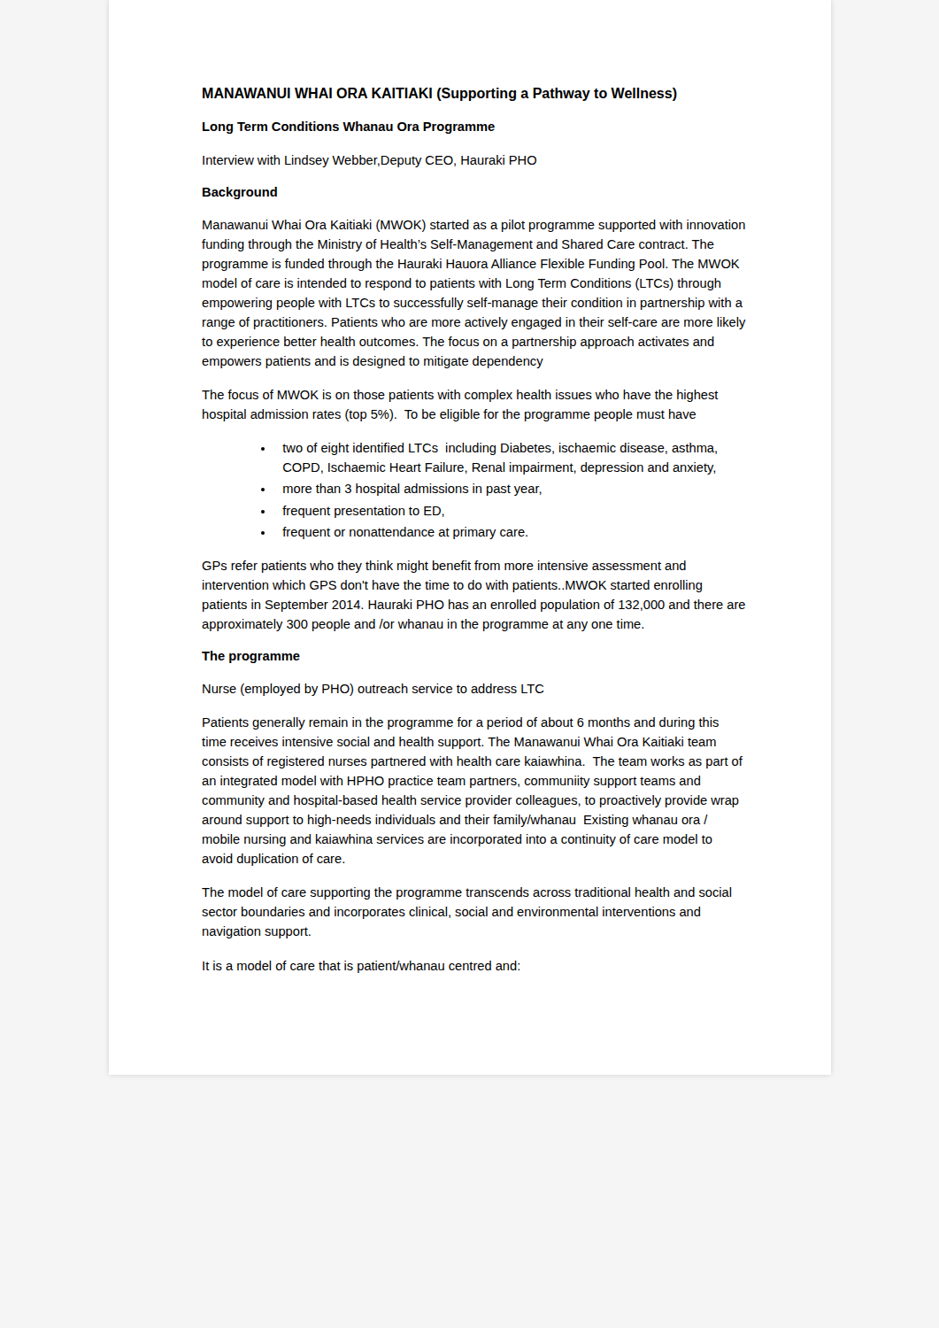MANAWANUI WHAI ORA KAITIAKI (Supporting a Pathway to Wellness)
Long Term Conditions Whanau Ora Programme
Interview with Lindsey Webber,Deputy CEO, Hauraki PHO
Background
Manawanui Whai Ora Kaitiaki (MWOK) started as a pilot programme supported with innovation funding through the Ministry of Health’s Self-Management and Shared Care contract. The programme is funded through the Hauraki Hauora Alliance Flexible Funding Pool. The MWOK model of care is intended to respond to patients with Long Term Conditions (LTCs) through empowering people with LTCs to successfully self-manage their condition in partnership with a range of practitioners. Patients who are more actively engaged in their self-care are more likely to experience better health outcomes. The focus on a partnership approach activates and empowers patients and is designed to mitigate dependency
The focus of MWOK is on those patients with complex health issues who have the highest hospital admission rates (top 5%). To be eligible for the programme people must have
two of eight identified LTCs including Diabetes, ischaemic disease, asthma, COPD, Ischaemic Heart Failure, Renal impairment, depression and anxiety,
more than 3 hospital admissions in past year,
frequent presentation to ED,
frequent or nonattendance at primary care.
GPs refer patients who they think might benefit from more intensive assessment and intervention which GPS don't have the time to do with patients..MWOK started enrolling patients in September 2014. Hauraki PHO has an enrolled population of 132,000 and there are approximately 300 people and /or whanau in the programme at any one time.
The programme
Nurse (employed by PHO) outreach service to address LTC
Patients generally remain in the programme for a period of about 6 months and during this time receives intensive social and health support. The Manawanui Whai Ora Kaitiaki team consists of registered nurses partnered with health care kaiawhina. The team works as part of an integrated model with HPHO practice team partners, communiity support teams and community and hospital-based health service provider colleagues, to proactively provide wrap around support to high-needs individuals and their family/whanau Existing whanau ora / mobile nursing and kaiawhina services are incorporated into a continuity of care model to avoid duplication of care.
The model of care supporting the programme transcends across traditional health and social sector boundaries and incorporates clinical, social and environmental interventions and navigation support.
It is a model of care that is patient/whanau centred and: